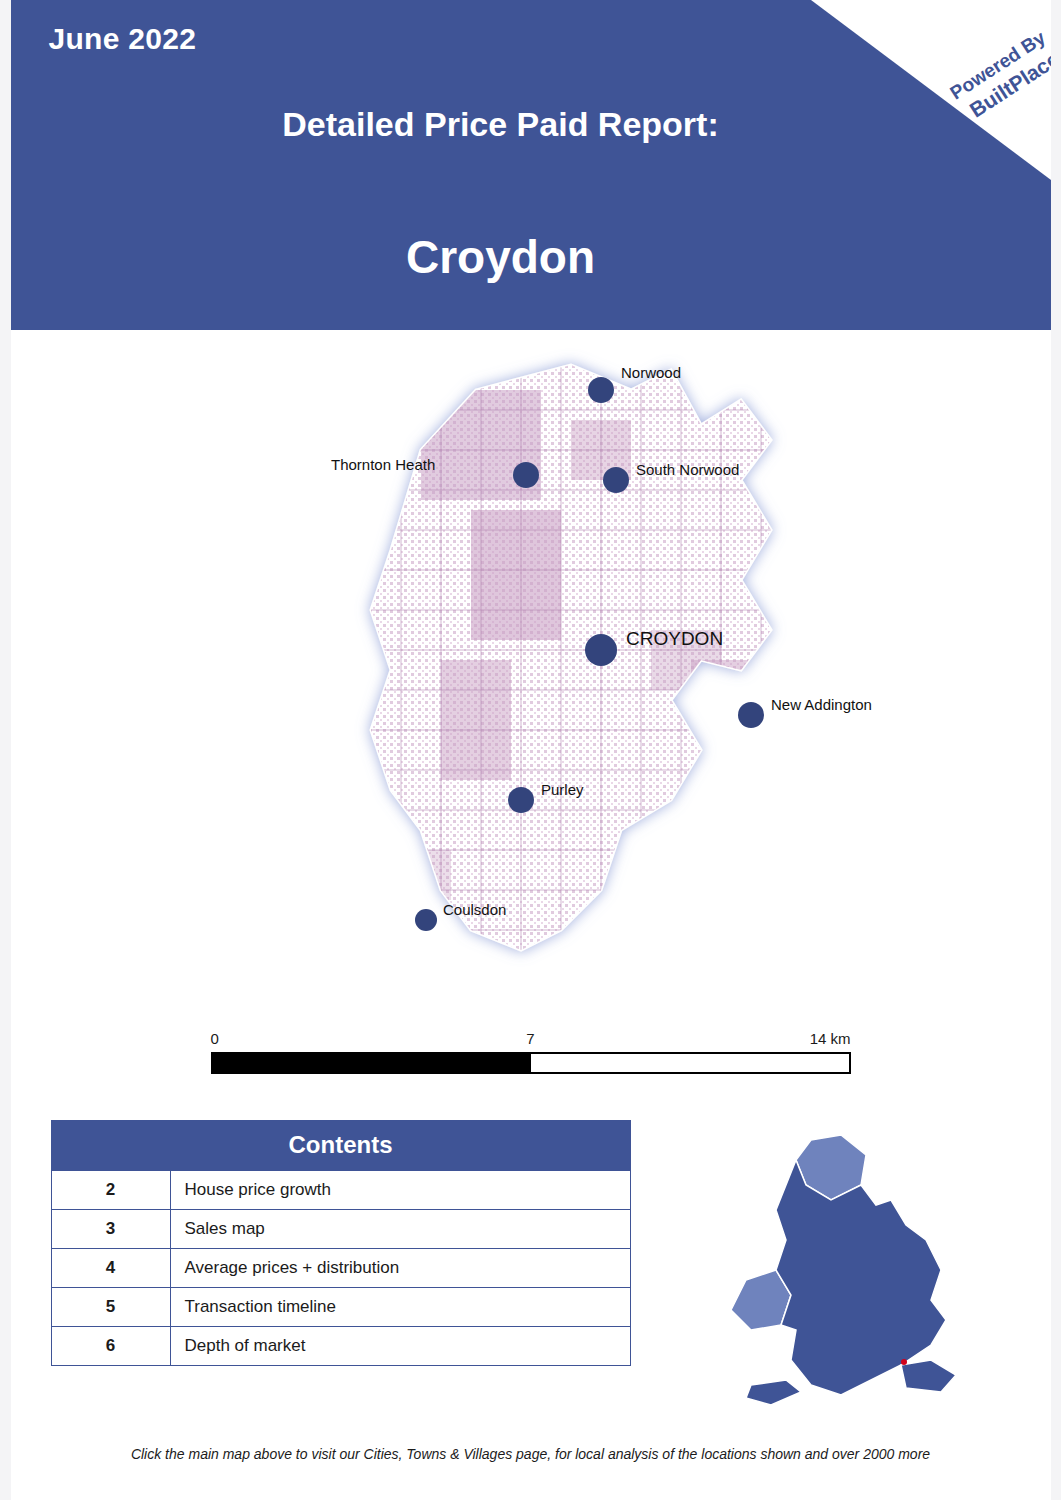June 2022
Detailed Price Paid Report:
Croydon
Powered By
BuiltPlace
Norwood Thornton Heath South Norwood CROYDON New Addington Purley Coulsdon
0 7 14 km
Contents
| 2 | House price growth |
| 3 | Sales map |
| 4 | Average prices + distribution |
| 5 | Transaction timeline |
| 6 | Depth of market |
Click the main map above to visit our Cities, Towns & Villages page, for local analysis of the locations shown and over 2000 more